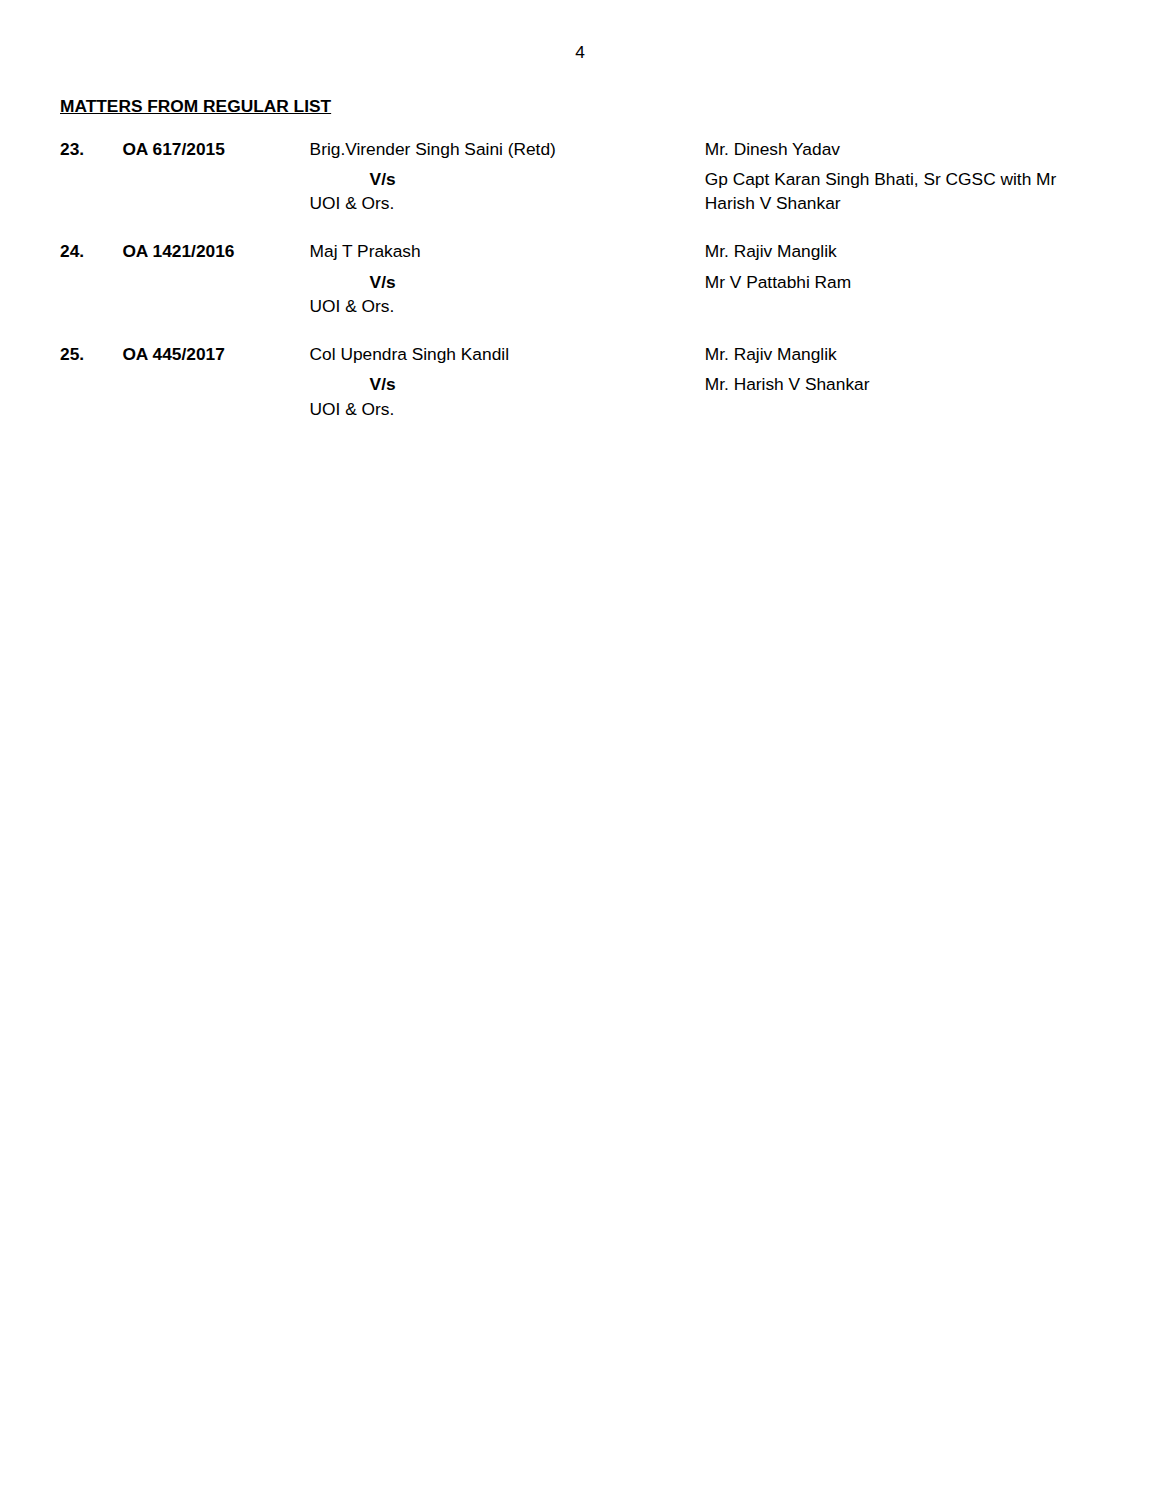4
MATTERS FROM REGULAR LIST
| 23. | OA 617/2015 | Brig.Virender Singh Saini (Retd) | Mr. Dinesh Yadav |
| | | V/s UOI & Ors. | Gp Capt Karan Singh Bhati, Sr CGSC with Mr Harish V Shankar |
| 24. | OA 1421/2016 | Maj T Prakash | Mr. Rajiv Manglik |
| | | V/s UOI & Ors. | Mr V Pattabhi Ram |
| 25. | OA 445/2017 | Col Upendra Singh Kandil | Mr. Rajiv Manglik |
| | | V/s UOI & Ors. | Mr. Harish V Shankar |